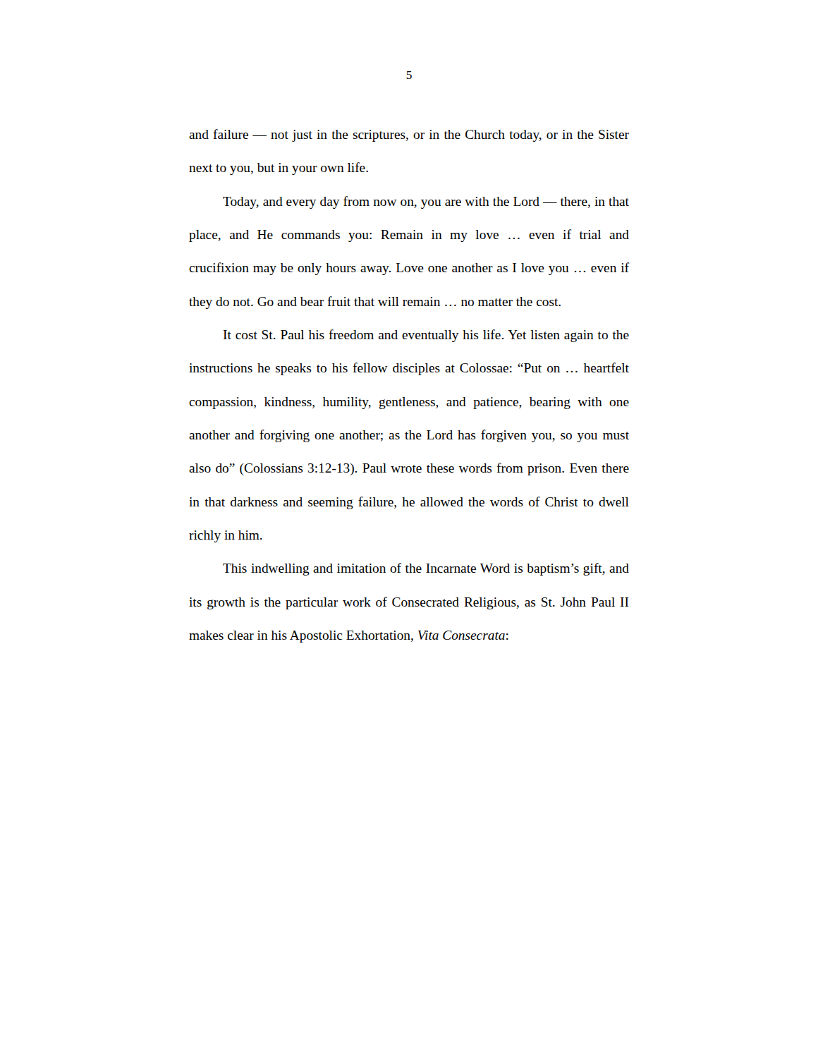5
and failure — not just in the scriptures, or in the Church today, or in the Sister next to you, but in your own life.
Today, and every day from now on, you are with the Lord — there, in that place, and He commands you: Remain in my love … even if trial and crucifixion may be only hours away. Love one another as I love you … even if they do not. Go and bear fruit that will remain … no matter the cost.
It cost St. Paul his freedom and eventually his life. Yet listen again to the instructions he speaks to his fellow disciples at Colossae: “Put on … heartfelt compassion, kindness, humility, gentleness, and patience, bearing with one another and forgiving one another; as the Lord has forgiven you, so you must also do” (Colossians 3:12-13). Paul wrote these words from prison. Even there in that darkness and seeming failure, he allowed the words of Christ to dwell richly in him.
This indwelling and imitation of the Incarnate Word is baptism’s gift, and its growth is the particular work of Consecrated Religious, as St. John Paul II makes clear in his Apostolic Exhortation, Vita Consecrata: